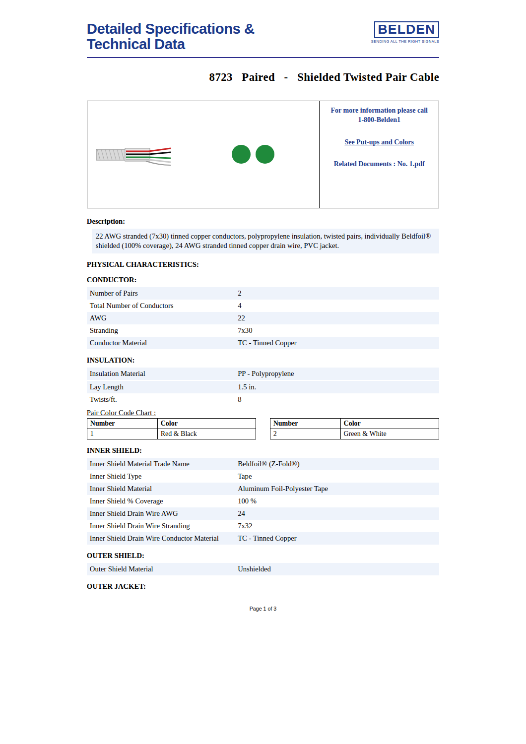Detailed Specifications &Technical Data
BELDEN
SENDING ALL THE RIGHT SIGNALS
8723 Paired - Shielded Twisted Pair Cable
For more information please call
1-800-Belden1
See Put-ups and Colors
Related Documents : No. 1.pdf
Description:
22 AWG stranded (7x30) tinned copper conductors, polypropylene insulation, twisted pairs, individually Beldfoil® shielded (100% coverage), 24 AWG stranded tinned copper drain wire, PVC jacket.
PHYSICAL CHARACTERISTICS:
CONDUCTOR:
| Number of Pairs | 2 |
| Total Number of Conductors | 4 |
| AWG | 22 |
| Stranding | 7x30 |
| Conductor Material | TC - Tinned Copper |
INSULATION:
| Insulation Material | PP - Polypropylene |
| Lay Length | 1.5 in. |
| Twists/ft. | 8 |
Pair Color Code Chart :
| Number | Color | | Number | Color |
| 1 | Red & Black | | 2 | Green & White |
INNER SHIELD:
| Inner Shield Material Trade Name | Beldfoil® (Z-Fold®) |
| Inner Shield Type | Tape |
| Inner Shield Material | Aluminum Foil-Polyester Tape |
| Inner Shield % Coverage | 100 % |
| Inner Shield Drain Wire AWG | 24 |
| Inner Shield Drain Wire Stranding | 7x32 |
| Inner Shield Drain Wire Conductor Material | TC - Tinned Copper |
OUTER SHIELD:
| Outer Shield Material | Unshielded |
OUTER JACKET:
Page 1 of 3